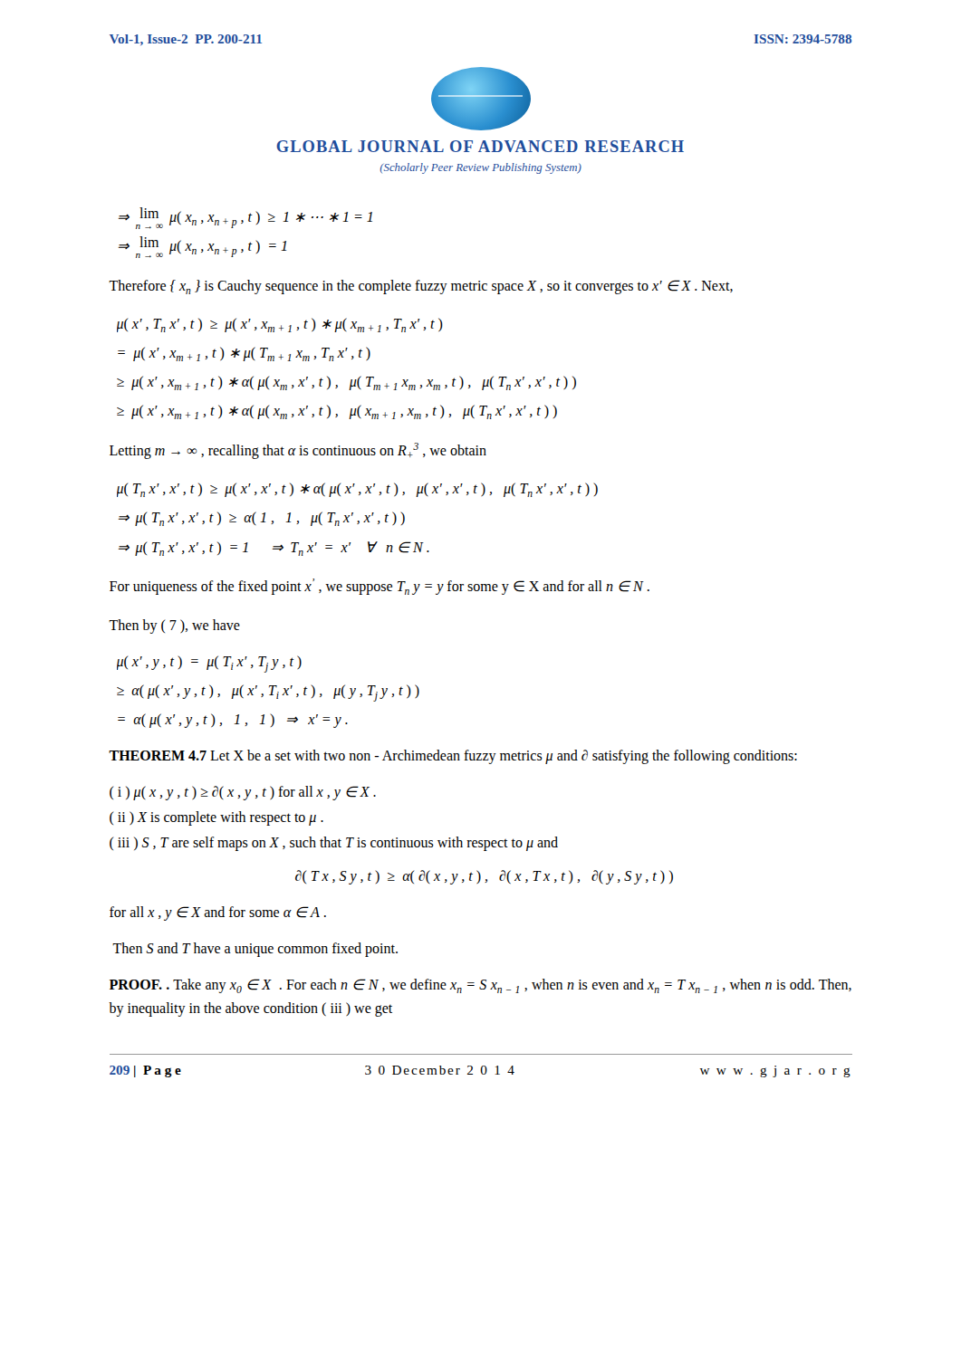Vol-1, Issue-2 PP. 200-211 ISSN: 2394-5788
GLOBAL JOURNAL OF ADVANCED RESEARCH
(Scholarly Peer Review Publishing System)
⇒ lim n → ∞ μ( xn , xn + p , t ) ≥ 1 ∗ ⋯ ∗ 1 = 1
⇒ lim n → ∞ μ( xn , xn + p , t ) = 1
Therefore { xn } is Cauchy sequence in the complete fuzzy metric space X , so it converges to x′ ∈ X . Next,
μ( x′ , Tn x′ , t ) ≥ μ( x′ , xm + 1 , t ) ∗ μ( xm + 1 , Tn x′ , t )
= μ( x′ , xm + 1 , t ) ∗ μ( Tm + 1 xm , Tn x′ , t )
≥ μ( x′ , xm + 1 , t ) ∗ α( μ( xm , x′ , t ) , μ( Tm + 1 xm , xm , t ) , μ( Tn x′ , x′ , t ) )
≥ μ( x′ , xm + 1 , t ) ∗ α( μ( xm , x′ , t ) , μ( xm + 1 , xm , t ) , μ( Tn x′ , x′ , t ) )
Letting m → ∞ , recalling that α is continuous on R+3 , we obtain
μ( Tn x′ , x′ , t ) ≥ μ( x′ , x′ , t ) ∗ α( μ( x′ , x′ , t ) , μ( x′ , x′ , t ) , μ( Tn x′ , x′ , t ) )
⇒ μ( Tn x′ , x′ , t ) ≥ α( 1 , 1 , μ( Tn x′ , x′ , t ) )
⇒ μ( Tn x′ , x′ , t ) = 1 ⇒ Tn x′ = x′ ∀ n ∈ N .
For uniqueness of the fixed point x’ , we suppose Tn y = y for some y ∈ X and for all n ∈ N .
Then by ( 7 ), we have
μ( x′ , y , t ) = μ( Ti x′ , Tj y , t )
≥ α( μ( x′ , y , t ) , μ( x′ , Ti x′ , t ) , μ( y , Tj y , t ) )
= α( μ( x′ , y , t ) , 1 , 1 ) ⇒ x′ = y .
THEOREM 4.7 Let X be a set with two non - Archimedean fuzzy metrics μ and ∂ satisfying the following conditions:
( i ) μ( x , y , t ) ≥ ∂( x , y , t ) for all x , y ∈ X .
( ii ) X is complete with respect to μ .
( iii ) S , T are self maps on X , such that T is continuous with respect to μ and
∂( T x , S y , t ) ≥ α( ∂( x , y , t ) , ∂( x , T x , t ) , ∂( y , S y , t ) )
for all x , y ∈ X and for some α ∈ A .
Then S and T have a unique common fixed point.
PROOF. . Take any x0 ∈ X . For each n ∈ N , we define xn = S xn − 1 , when n is even and xn = T xn − 1 , when n is odd. Then, by inequality in the above condition ( iii ) we get
209 | P a g e 3 0 December 2 0 1 4 w w w . g j a r . o r g